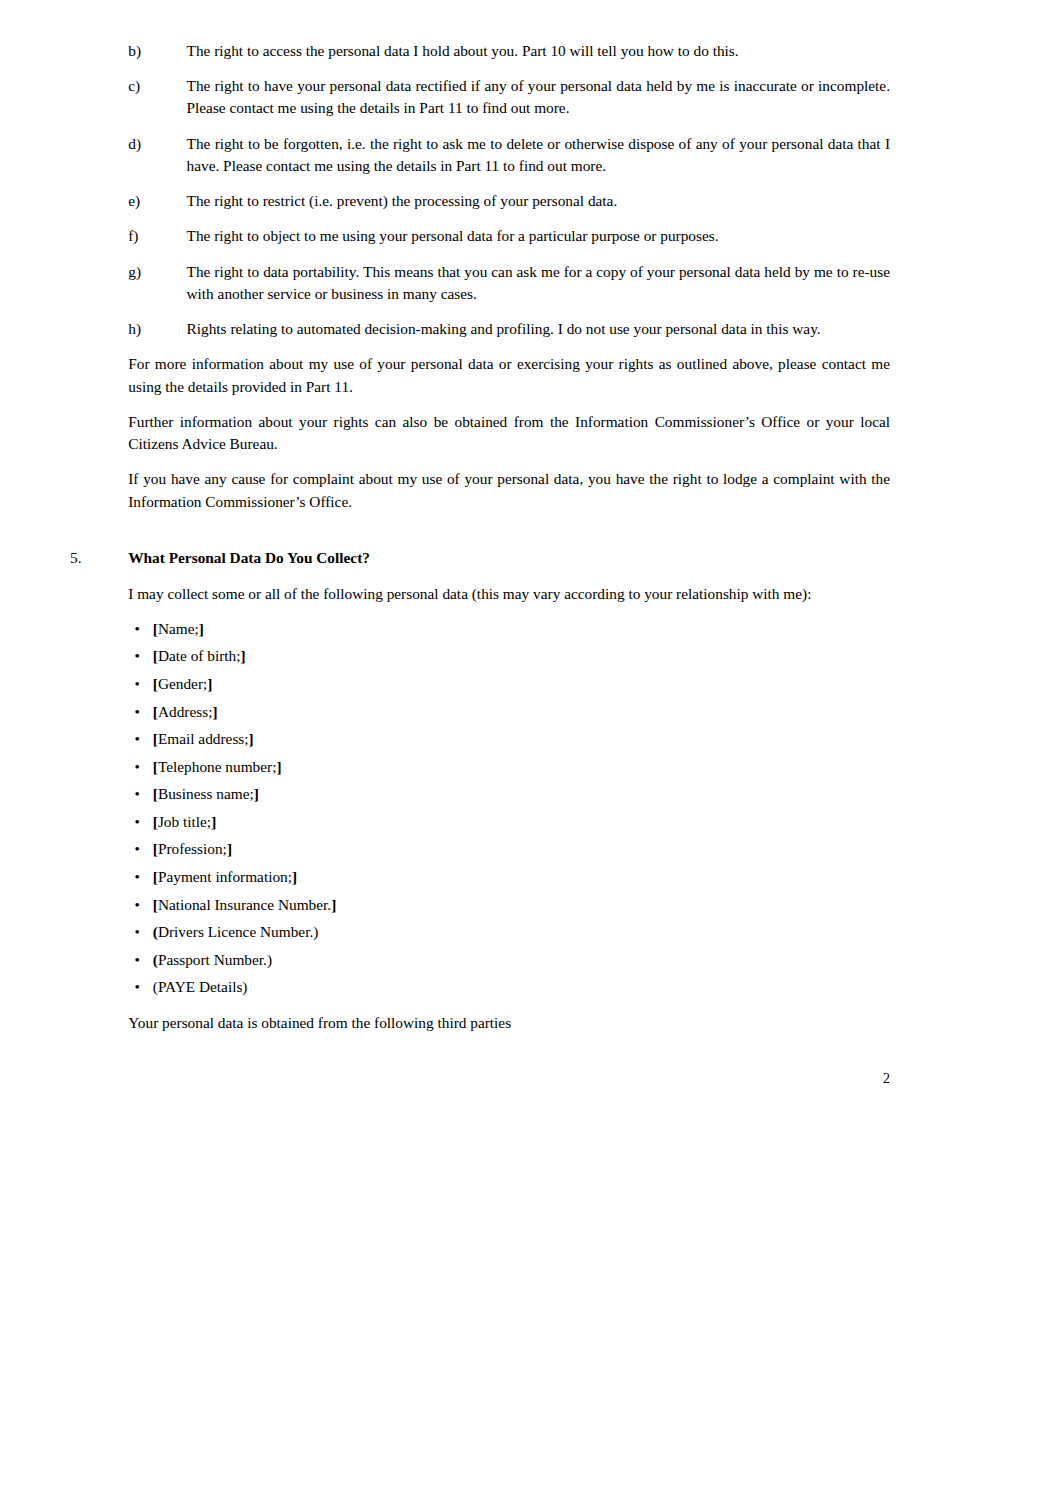b)
The right to access the personal data I hold about you. Part 10 will tell you how to do this.
c)
The right to have your personal data rectified if any of your personal data held by me is inaccurate or incomplete. Please contact me using the details in Part 11 to find out more.
d)
The right to be forgotten, i.e. the right to ask me to delete or otherwise dispose of any of your personal data that I have. Please contact me using the details in Part 11 to find out more.
e)
The right to restrict (i.e. prevent) the processing of your personal data.
f)
The right to object to me using your personal data for a particular purpose or purposes.
g)
The right to data portability. This means that you can ask me for a copy of your personal data held by me to re-use with another service or business in many cases.
h)
Rights relating to automated decision-making and profiling. I do not use your personal data in this way.
For more information about my use of your personal data or exercising your rights as outlined above, please contact me using the details provided in Part 11.
Further information about your rights can also be obtained from the Information Commissioner’s Office or your local Citizens Advice Bureau.
If you have any cause for complaint about my use of your personal data, you have the right to lodge a complaint with the Information Commissioner’s Office.
5.
What Personal Data Do You Collect?
I may collect some or all of the following personal data (this may vary according to your relationship with me):
[Name;]
[Date of birth;]
[Gender;]
[Address;]
[Email address;]
[Telephone number;]
[Business name;]
[Job title;]
[Profession;]
[Payment information;]
[National Insurance Number.]
(Drivers Licence Number.)
(Passport Number.)
(PAYE Details)
Your personal data is obtained from the following third parties
2